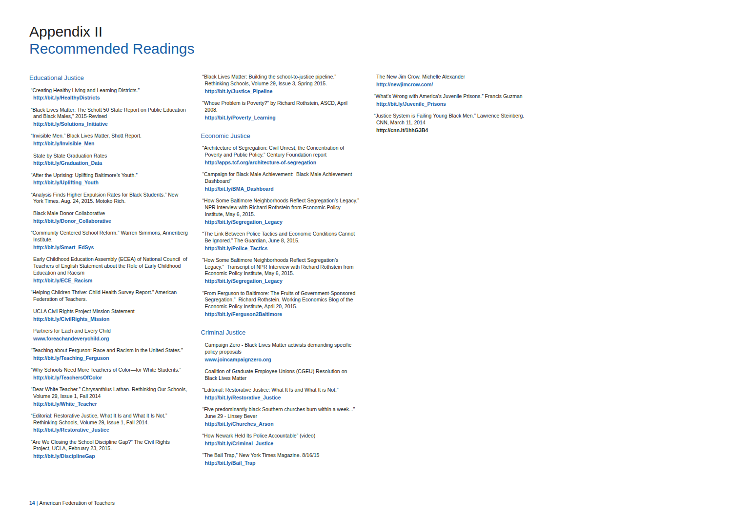Appendix IIRecommended Readings
Educational Justice
“Creating Healthy Living and Learning Districts.”
http://bit.ly/HealthyDistricts
“Black Lives Matter: The Schott 50 State Report on Public Education and Black Males,” 2015-Revised
http://bit.ly/Solutions_Initiative
“Invisible Men.” Black Lives Matter, Shott Report.
http://bit.ly/Invisible_Men
State by State Graduation Rates
http://bit.ly/Graduation_Data
“After the Uprising: Uplifting Baltimore’s Youth.”
http://bit.ly/Uplifting_Youth
“Analysis Finds Higher Expulsion Rates for Black Students.” New York Times. Aug. 24, 2015. Motoko Rich.
Black Male Donor Collaborative
http://bit.ly/Donor_Collaborative
“Community Centered School Reform.” Warren Simmons, Annenberg Institute.
http://bit.ly/Smart_EdSys
Early Childhood Education Assembly (ECEA) of National Council of Teachers of English Statement about the Role of Early Childhood Education and Racism
http://bit.ly/ECE_Racism
“Helping Children Thrive: Child Health Survey Report.” American Federation of Teachers.
UCLA Civil Rights Project Mission Statement
http://bit.ly/CivilRights_Mission
Partners for Each and Every Child
www.foreachandeverychild.org
“Teaching about Ferguson: Race and Racism in the United States.”
http://bit.ly/Teaching_Ferguson
“Why Schools Need More Teachers of Color—for White Students.”
http://bit.ly/TeachersOfColor
“Dear White Teacher.” Chrysanthius Lathan. Rethinking Our Schools, Volume 29, Issue 1, Fall 2014
http://bit.ly/White_Teacher
“Editorial: Restorative Justice, What It Is and What It Is Not.” Rethinking Schools, Volume 29, Issue 1, Fall 2014.
http://bit.ly/Restorative_Justice
“Are We Closing the School Discipline Gap?” The Civil Rights Project, UCLA, February 23, 2015.
http://bit.ly/DisciplineGap
“Black Lives Matter: Building the school-to-justice pipeline.” Rethinking Schools, Volume 29, Issue 3, Spring 2015.
http://bit.ly/Justice_Pipeline
“Whose Problem is Poverty?” by Richard Rothstein, ASCD, April 2008.
http://bit.ly/Poverty_Learning
Economic Justice
“Architecture of Segregation: Civil Unrest, the Concentration of Poverty and Public Policy.” Century Foundation report
http://apps.tcf.org/architecture-of-segregation
“Campaign for Black Male Achievement: Black Male Achievement Dashboard”
http://bit.ly/BMA_Dashboard
“How Some Baltimore Neighborhoods Reflect Segregation’s Legacy.” NPR interview with Richard Rothstein from Economic Policy Institute, May 6, 2015.
http://bit.ly/Segregation_Legacy
“The Link Between Police Tactics and Economic Conditions Cannot Be Ignored.” The Guardian, June 8, 2015.
http://bit.ly/Police_Tactics
“How Some Baltimore Neighborhoods Reflect Segregation’s Legacy.” Transcript of NPR Interview with Richard Rothstein from Economic Policy Institute, May 6, 2015.
http://bit.ly/Segregation_Legacy
“From Ferguson to Baltimore: The Fruits of Government-Sponsored Segregation.” Richard Rothstein. Working Economics Blog of the Economic Policy Institute, April 20, 2015.
http://bit.ly/Ferguson2Baltimore
Criminal Justice
Campaign Zero - Black Lives Matter activists demanding specific policy proposals
www.joincampaignzero.org
Coalition of Graduate Employee Unions (CGEU) Resolution on Black Lives Matter
“Editorial: Restorative Justice: What It Is and What It is Not.”
http://bit.ly/Restorative_Justice
“Five predominantly black Southern churches burn within a week...” June 29 - Linsey Bever
http://bit.ly/Churches_Arson
“How Newark Held Its Police Accountable” (video)
http://bit.ly/Criminal_Justice
“The Bail Trap,” New York Times Magazine. 8/16/15
http://bit.ly/Bail_Trap
The New Jim Crow. Michelle Alexander
http://newjimcrow.com/
“What’s Wrong with America’s Juvenile Prisons.” Francis Guzman
http://bit.ly/Juvenile_Prisons
“Justice System is Failing Young Black Men.” Lawrence Steinberg. CNN, March 11, 2014
http://cnn.it/1hhG3B4
14|American Federation of Teachers